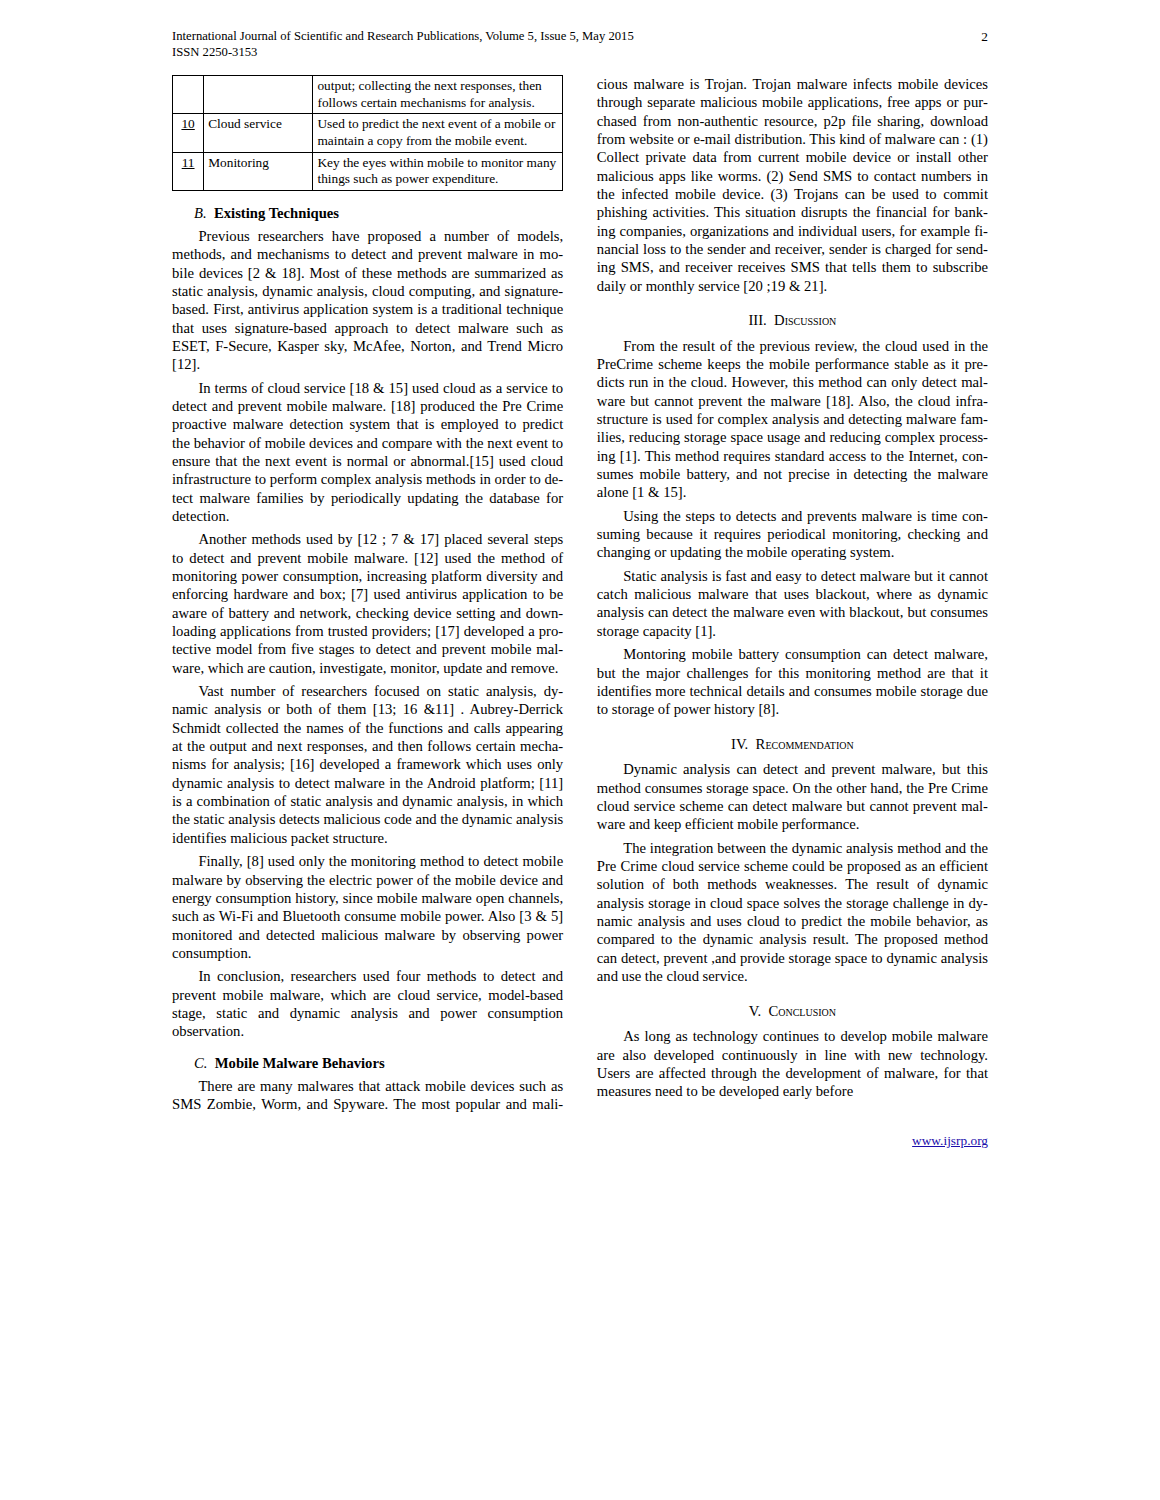International Journal of Scientific and Research Publications, Volume 5, Issue 5, May 2015
ISSN 2250-3153
2
| | | output; collecting the next responses, then follows certain mechanisms for analysis. |
| 10 | Cloud service | Used to predict the next event of a mobile or maintain a copy from the mobile event. |
| 11 | Monitoring | Key the eyes within mobile to monitor many things such as power expenditure. |
B. Existing Techniques
Previous researchers have proposed a number of models, methods, and mechanisms to detect and prevent malware in mobile devices [2 & 18]. Most of these methods are summarized as static analysis, dynamic analysis, cloud computing, and signature-based. First, antivirus application system is a traditional technique that uses signature-based approach to detect malware such as ESET, F-Secure, Kasper sky, McAfee, Norton, and Trend Micro [12].
In terms of cloud service [18 & 15] used cloud as a service to detect and prevent mobile malware. [18] produced the Pre Crime proactive malware detection system that is employed to predict the behavior of mobile devices and compare with the next event to ensure that the next event is normal or abnormal.[15] used cloud infrastructure to perform complex analysis methods in order to detect malware families by periodically updating the database for detection.
Another methods used by [12 ; 7 & 17] placed several steps to detect and prevent mobile malware. [12] used the method of monitoring power consumption, increasing platform diversity and enforcing hardware and box; [7] used antivirus application to be aware of battery and network, checking device setting and downloading applications from trusted providers; [17] developed a protective model from five stages to detect and prevent mobile malware, which are caution, investigate, monitor, update and remove.
Vast number of researchers focused on static analysis, dynamic analysis or both of them [13; 16 &11] . Aubrey-Derrick Schmidt collected the names of the functions and calls appearing at the output and next responses, and then follows certain mechanisms for analysis; [16] developed a framework which uses only dynamic analysis to detect malware in the Android platform; [11] is a combination of static analysis and dynamic analysis, in which the static analysis detects malicious code and the dynamic analysis identifies malicious packet structure.
Finally, [8] used only the monitoring method to detect mobile malware by observing the electric power of the mobile device and energy consumption history, since mobile malware open channels, such as Wi-Fi and Bluetooth consume mobile power. Also [3 & 5] monitored and detected malicious malware by observing power consumption.
In conclusion, researchers used four methods to detect and prevent mobile malware, which are cloud service, model-based stage, static and dynamic analysis and power consumption observation.
C. Mobile Malware Behaviors
There are many malwares that attack mobile devices such as SMS Zombie, Worm, and Spyware. The most popular and malicious malware is Trojan. Trojan malware infects mobile devices through separate malicious mobile applications, free apps or purchased from non-authentic resource, p2p file sharing, download from website or e-mail distribution. This kind of malware can : (1) Collect private data from current mobile device or install other malicious apps like worms. (2) Send SMS to contact numbers in the infected mobile device. (3) Trojans can be used to commit phishing activities. This situation disrupts the financial for banking companies, organizations and individual users, for example financial loss to the sender and receiver, sender is charged for sending SMS, and receiver receives SMS that tells them to subscribe daily or monthly service [20 ;19 & 21].
III. Discussion
From the result of the previous review, the cloud used in the PreCrime scheme keeps the mobile performance stable as it predicts run in the cloud. However, this method can only detect malware but cannot prevent the malware [18]. Also, the cloud infrastructure is used for complex analysis and detecting malware families, reducing storage space usage and reducing complex processing [1]. This method requires standard access to the Internet, consumes mobile battery, and not precise in detecting the malware alone [1 & 15].
Using the steps to detects and prevents malware is time consuming because it requires periodical monitoring, checking and changing or updating the mobile operating system.
Static analysis is fast and easy to detect malware but it cannot catch malicious malware that uses blackout, where as dynamic analysis can detect the malware even with blackout, but consumes storage capacity [1].
Montoring mobile battery consumption can detect malware, but the major challenges for this monitoring method are that it identifies more technical details and consumes mobile storage due to storage of power history [8].
IV. Recommendation
Dynamic analysis can detect and prevent malware, but this method consumes storage space. On the other hand, the Pre Crime cloud service scheme can detect malware but cannot prevent malware and keep efficient mobile performance.
The integration between the dynamic analysis method and the Pre Crime cloud service scheme could be proposed as an efficient solution of both methods weaknesses. The result of dynamic analysis storage in cloud space solves the storage challenge in dynamic analysis and uses cloud to predict the mobile behavior, as compared to the dynamic analysis result. The proposed method can detect, prevent ,and provide storage space to dynamic analysis and use the cloud service.
V. Conclusion
As long as technology continues to develop mobile malware are also developed continuously in line with new technology. Users are affected through the development of malware, for that measures need to be developed early before
www.ijsrp.org